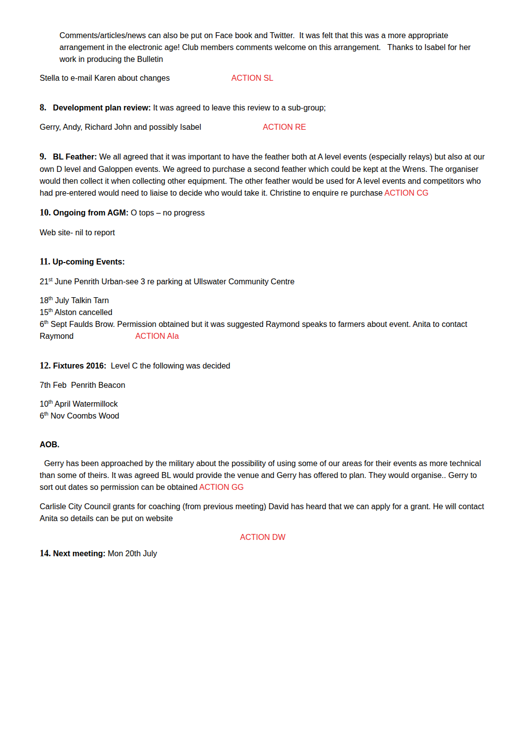Comments/articles/news can also be put on Face book and Twitter. It was felt that this was a more appropriate arrangement in the electronic age! Club members comments welcome on this arrangement. Thanks to Isabel for her work in producing the Bulletin
Stella to e-mail Karen about changes ACTION SL
8. Development plan review: It was agreed to leave this review to a sub-group;
Gerry, Andy, Richard John and possibly Isabel ACTION RE
9. BL Feather: We all agreed that it was important to have the feather both at A level events (especially relays) but also at our own D level and Galoppen events. We agreed to purchase a second feather which could be kept at the Wrens. The organiser would then collect it when collecting other equipment. The other feather would be used for A level events and competitors who had pre-entered would need to liaise to decide who would take it. Christine to enquire re purchase ACTION CG
10. Ongoing from AGM: O tops – no progress
Web site- nil to report
11. Up-coming Events:
21st June Penrith Urban-see 3 re parking at Ullswater Community Centre
18th July Talkin Tarn
15th Alston cancelled
6th Sept Faulds Brow. Permission obtained but it was suggested Raymond speaks to farmers about event. Anita to contact Raymond ACTION AIa
12. Fixtures 2016: Level C the following was decided
7th Feb Penrith Beacon
10th April Watermillock
6th Nov Coombs Wood
AOB.
Gerry has been approached by the military about the possibility of using some of our areas for their events as more technical than some of theirs. It was agreed BL would provide the venue and Gerry has offered to plan. They would organise.. Gerry to sort out dates so permission can be obtained ACTION GG
Carlisle City Council grants for coaching (from previous meeting) David has heard that we can apply for a grant. He will contact Anita so details can be put on website
ACTION DW
14. Next meeting: Mon 20th July